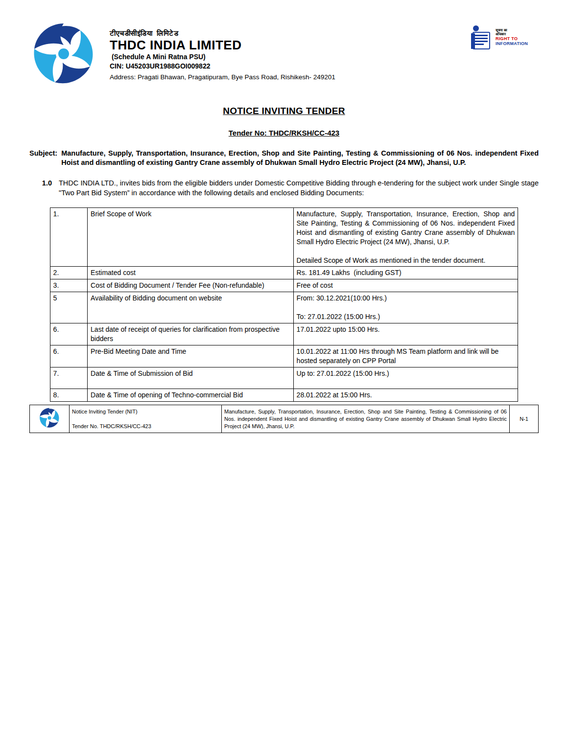टीएचडीसीइंडिया लिमिटेड
THDC INDIA LIMITED
(Schedule A Mini Ratna PSU)
CIN: U45203UR1988GOI009822
Address: Pragati Bhawan, Pragatipuram, Bye Pass Road, Rishikesh- 249201
सूचना का
अधिकार
RIGHT TO
INFORMATION
NOTICE INVITING TENDER
Tender No: THDC/RKSH/CC-423
Subject:
Manufacture, Supply, Transportation, Insurance, Erection, Shop and Site Painting, Testing & Commissioning of 06 Nos. independent Fixed Hoist and dismantling of existing Gantry Crane assembly of Dhukwan Small Hydro Electric Project (24 MW), Jhansi, U.P.
1.0
THDC INDIA LTD., invites bids from the eligible bidders under Domestic Competitive Bidding through e-tendering for the subject work under Single stage "Two Part Bid System” in accordance with the following details and enclosed Bidding Documents:
| 1. | Brief Scope of Work | Manufacture, Supply, Transportation, Insurance, Erection, Shop and Site Painting, Testing & Commissioning of 06 Nos. independent Fixed Hoist and dismantling of existing Gantry Crane assembly of Dhukwan Small Hydro Electric Project (24 MW), Jhansi, U.P. Detailed Scope of Work as mentioned in the tender document. |
| 2. | Estimated cost | Rs. 181.49 Lakhs (including GST) |
| 3. | Cost of Bidding Document / Tender Fee (Non-refundable) | Free of cost |
| 5 | Availability of Bidding document on website | From: 30.12.2021(10:00 Hrs.) To: 27.01.2022 (15:00 Hrs.) |
| 6. | Last date of receipt of queries for clarification from prospective bidders | 17.01.2022 upto 15:00 Hrs. |
| 6. | Pre-Bid Meeting Date and Time | 10.01.2022 at 11:00 Hrs through MS Team platform and link will be hosted separately on CPP Portal |
| 7. | Date & Time of Submission of Bid | Up to: 27.01.2022 (15:00 Hrs.) |
| 8. | Date & Time of opening of Techno-commercial Bid | 28.01.2022 at 15:00 Hrs. |
| | Notice Inviting Tender (NIT) Tender No. THDC/RKSH/CC-423 | Manufacture, Supply, Transportation, Insurance, Erection, Shop and Site Painting, Testing & Commissioning of 06 Nos. independent Fixed Hoist and dismantling of existing Gantry Crane assembly of Dhukwan Small Hydro Electric Project (24 MW), Jhansi, U.P. | N-1 |